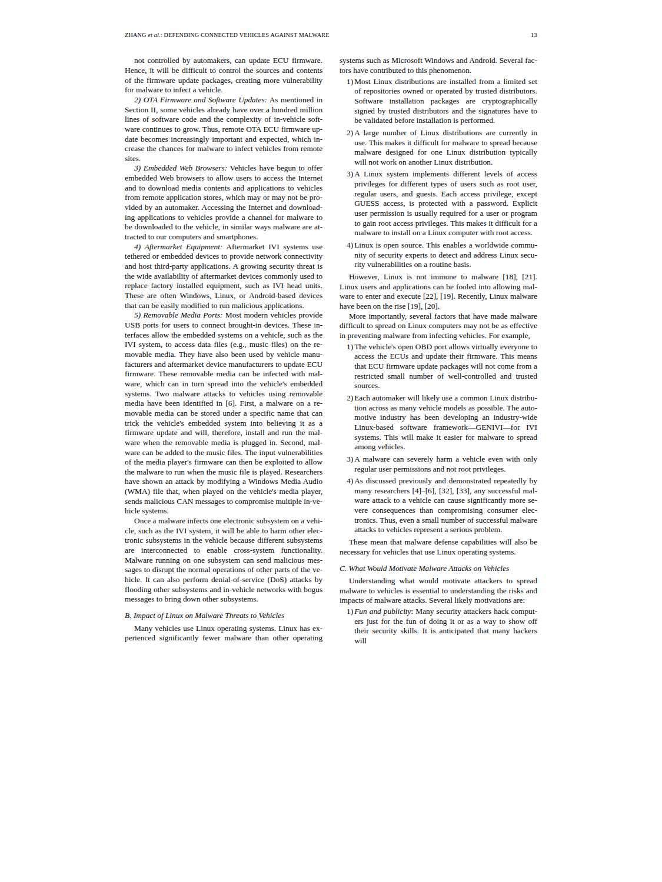ZHANG et al.: DEFENDING CONNECTED VEHICLES AGAINST MALWARE 13
not controlled by automakers, can update ECU firmware. Hence, it will be difficult to control the sources and contents of the firmware update packages, creating more vulnerability for malware to infect a vehicle.
2) OTA Firmware and Software Updates: As mentioned in Section II, some vehicles already have over a hundred million lines of software code and the complexity of in-vehicle software continues to grow. Thus, remote OTA ECU firmware update becomes increasingly important and expected, which increase the chances for malware to infect vehicles from remote sites.
3) Embedded Web Browsers: Vehicles have begun to offer embedded Web browsers to allow users to access the Internet and to download media contents and applications to vehicles from remote application stores, which may or may not be provided by an automaker. Accessing the Internet and downloading applications to vehicles provide a channel for malware to be downloaded to the vehicle, in similar ways malware are attracted to our computers and smartphones.
4) Aftermarket Equipment: Aftermarket IVI systems use tethered or embedded devices to provide network connectivity and host third-party applications. A growing security threat is the wide availability of aftermarket devices commonly used to replace factory installed equipment, such as IVI head units. These are often Windows, Linux, or Android-based devices that can be easily modified to run malicious applications.
5) Removable Media Ports: Most modern vehicles provide USB ports for users to connect brought-in devices. These interfaces allow the embedded systems on a vehicle, such as the IVI system, to access data files (e.g., music files) on the removable media. They have also been used by vehicle manufacturers and aftermarket device manufacturers to update ECU firmware. These removable media can be infected with malware, which can in turn spread into the vehicle's embedded systems. Two malware attacks to vehicles using removable media have been identified in [6]. First, a malware on a removable media can be stored under a specific name that can trick the vehicle's embedded system into believing it as a firmware update and will, therefore, install and run the malware when the removable media is plugged in. Second, malware can be added to the music files. The input vulnerabilities of the media player's firmware can then be exploited to allow the malware to run when the music file is played. Researchers have shown an attack by modifying a Windows Media Audio (WMA) file that, when played on the vehicle's media player, sends malicious CAN messages to compromise multiple in-vehicle systems.
Once a malware infects one electronic subsystem on a vehicle, such as the IVI system, it will be able to harm other electronic subsystems in the vehicle because different subsystems are interconnected to enable cross-system functionality. Malware running on one subsystem can send malicious messages to disrupt the normal operations of other parts of the vehicle. It can also perform denial-of-service (DoS) attacks by flooding other subsystems and in-vehicle networks with bogus messages to bring down other subsystems.
B. Impact of Linux on Malware Threats to Vehicles
Many vehicles use Linux operating systems. Linux has experienced significantly fewer malware than other operating systems such as Microsoft Windows and Android. Several factors have contributed to this phenomenon.
Most Linux distributions are installed from a limited set of repositories owned or operated by trusted distributors. Software installation packages are cryptographically signed by trusted distributors and the signatures have to be validated before installation is performed.
A large number of Linux distributions are currently in use. This makes it difficult for malware to spread because malware designed for one Linux distribution typically will not work on another Linux distribution.
A Linux system implements different levels of access privileges for different types of users such as root user, regular users, and guests. Each access privilege, except GUESS access, is protected with a password. Explicit user permission is usually required for a user or program to gain root access privileges. This makes it difficult for a malware to install on a Linux computer with root access.
Linux is open source. This enables a worldwide community of security experts to detect and address Linux security vulnerabilities on a routine basis.
However, Linux is not immune to malware [18], [21]. Linux users and applications can be fooled into allowing malware to enter and execute [22], [19]. Recently, Linux malware have been on the rise [19], [20].
More importantly, several factors that have made malware difficult to spread on Linux computers may not be as effective in preventing malware from infecting vehicles. For example,
The vehicle's open OBD port allows virtually everyone to access the ECUs and update their firmware. This means that ECU firmware update packages will not come from a restricted small number of well-controlled and trusted sources.
Each automaker will likely use a common Linux distribution across as many vehicle models as possible. The automotive industry has been developing an industry-wide Linux-based software framework—GENIVI—for IVI systems. This will make it easier for malware to spread among vehicles.
A malware can severely harm a vehicle even with only regular user permissions and not root privileges.
As discussed previously and demonstrated repeatedly by many researchers [4]–[6], [32], [33], any successful malware attack to a vehicle can cause significantly more severe consequences than compromising consumer electronics. Thus, even a small number of successful malware attacks to vehicles represent a serious problem.
These mean that malware defense capabilities will also be necessary for vehicles that use Linux operating systems.
C. What Would Motivate Malware Attacks on Vehicles
Understanding what would motivate attackers to spread malware to vehicles is essential to understanding the risks and impacts of malware attacks. Several likely motivations are:
Fun and publicity: Many security attackers hack computers just for the fun of doing it or as a way to show off their security skills. It is anticipated that many hackers will